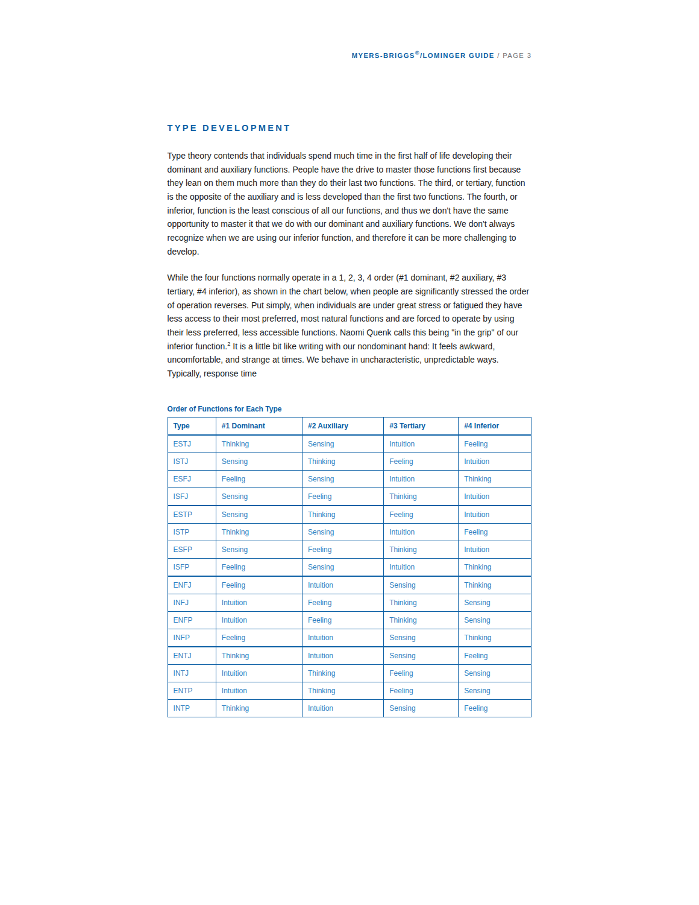MYERS-BRIGGS®/LOMINGER GUIDE / PAGE 3
TYPE DEVELOPMENT
Type theory contends that individuals spend much time in the first half of life developing their dominant and auxiliary functions. People have the drive to master those functions first because they lean on them much more than they do their last two functions. The third, or tertiary, function is the opposite of the auxiliary and is less developed than the first two functions. The fourth, or inferior, function is the least conscious of all our functions, and thus we don't have the same opportunity to master it that we do with our dominant and auxiliary functions. We don't always recognize when we are using our inferior function, and therefore it can be more challenging to develop.
While the four functions normally operate in a 1, 2, 3, 4 order (#1 dominant, #2 auxiliary, #3 tertiary, #4 inferior), as shown in the chart below, when people are significantly stressed the order of operation reverses. Put simply, when individuals are under great stress or fatigued they have less access to their most preferred, most natural functions and are forced to operate by using their less preferred, less accessible functions. Naomi Quenk calls this being "in the grip" of our inferior function.2 It is a little bit like writing with our nondominant hand: It feels awkward, uncomfortable, and strange at times. We behave in uncharacteristic, unpredictable ways. Typically, response time
Order of Functions for Each Type
| Type | #1 Dominant | #2 Auxiliary | #3 Tertiary | #4 Inferior |
| --- | --- | --- | --- | --- |
| ESTJ | Thinking | Sensing | Intuition | Feeling |
| ISTJ | Sensing | Thinking | Feeling | Intuition |
| ESFJ | Feeling | Sensing | Intuition | Thinking |
| ISFJ | Sensing | Feeling | Thinking | Intuition |
| ESTP | Sensing | Thinking | Feeling | Intuition |
| ISTP | Thinking | Sensing | Intuition | Feeling |
| ESFP | Sensing | Feeling | Thinking | Intuition |
| ISFP | Feeling | Sensing | Intuition | Thinking |
| ENFJ | Feeling | Intuition | Sensing | Thinking |
| INFJ | Intuition | Feeling | Thinking | Sensing |
| ENFP | Intuition | Feeling | Thinking | Sensing |
| INFP | Feeling | Intuition | Sensing | Thinking |
| ENTJ | Thinking | Intuition | Sensing | Feeling |
| INTJ | Intuition | Thinking | Feeling | Sensing |
| ENTP | Intuition | Thinking | Feeling | Sensing |
| INTP | Thinking | Intuition | Sensing | Feeling |